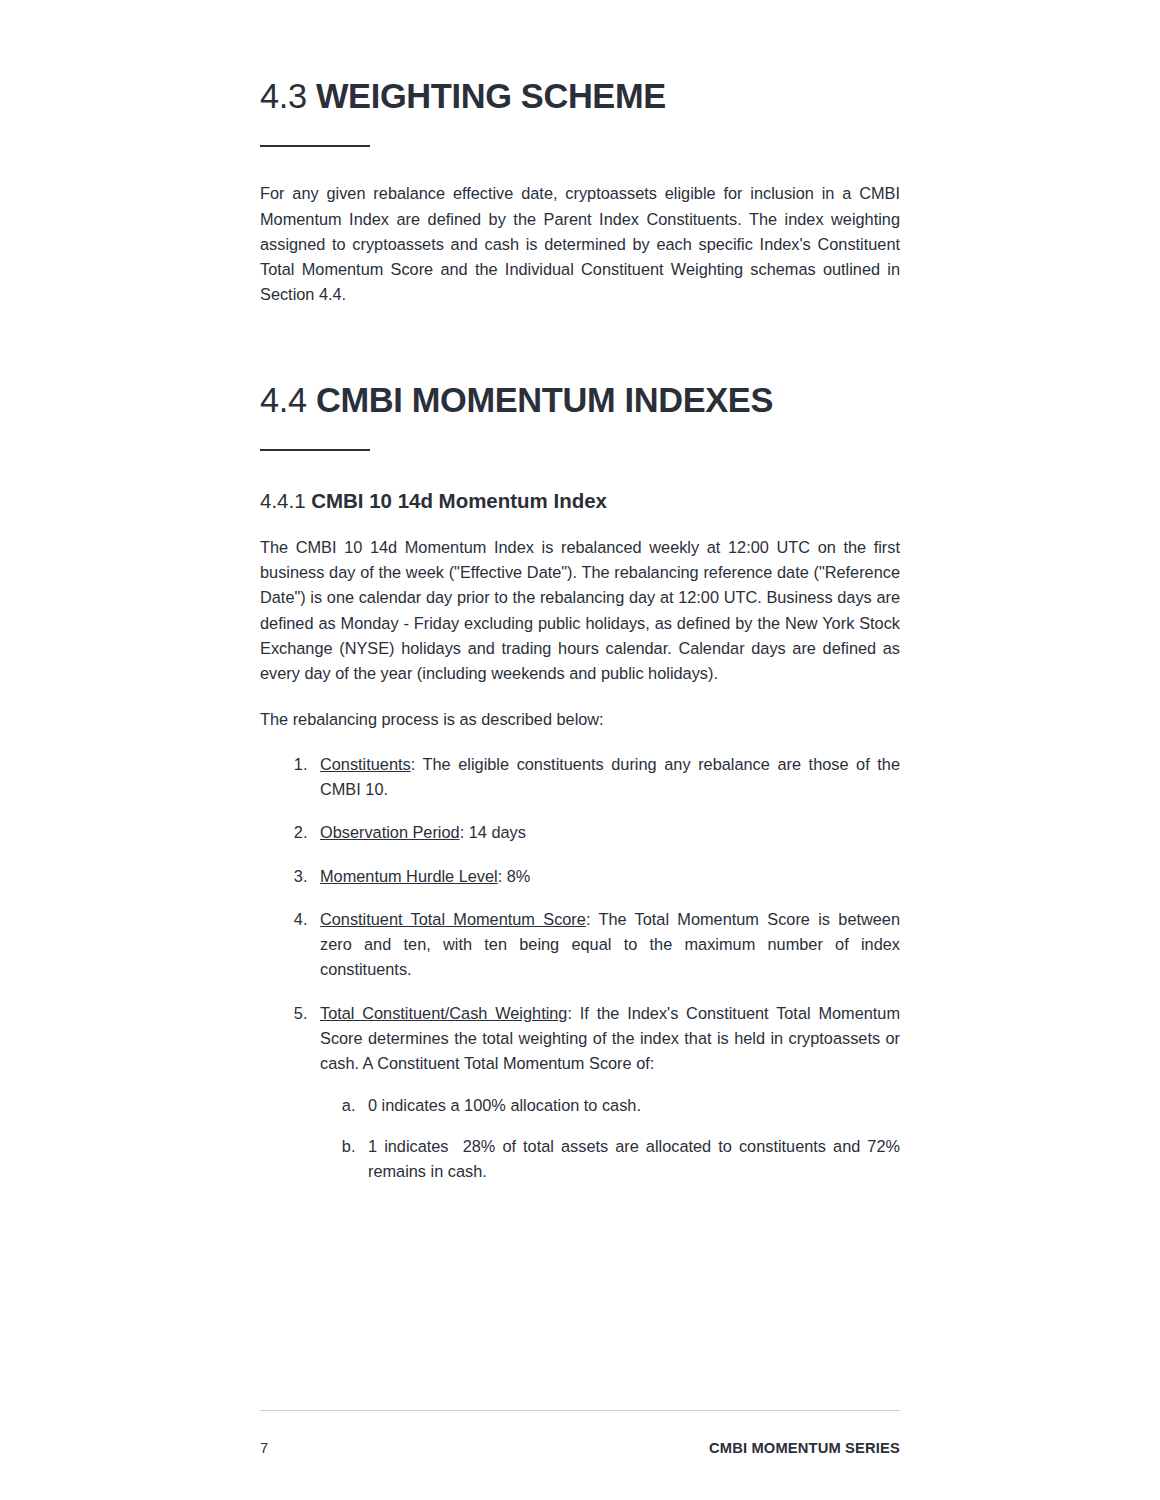4.3 WEIGHTING SCHEME
For any given rebalance effective date, cryptoassets eligible for inclusion in a CMBI Momentum Index are defined by the Parent Index Constituents. The index weighting assigned to cryptoassets and cash is determined by each specific Index's Constituent Total Momentum Score and the Individual Constituent Weighting schemas outlined in Section 4.4.
4.4 CMBI MOMENTUM INDEXES
4.4.1 CMBI 10 14d Momentum Index
The CMBI 10 14d Momentum Index is rebalanced weekly at 12:00 UTC on the first business day of the week ("Effective Date"). The rebalancing reference date ("Reference Date") is one calendar day prior to the rebalancing day at 12:00 UTC. Business days are defined as Monday - Friday excluding public holidays, as defined by the New York Stock Exchange (NYSE) holidays and trading hours calendar. Calendar days are defined as every day of the year (including weekends and public holidays).
The rebalancing process is as described below:
Constituents: The eligible constituents during any rebalance are those of the CMBI 10.
Observation Period: 14 days
Momentum Hurdle Level: 8%
Constituent Total Momentum Score: The Total Momentum Score is between zero and ten, with ten being equal to the maximum number of index constituents.
Total Constituent/Cash Weighting: If the Index's Constituent Total Momentum Score determines the total weighting of the index that is held in cryptoassets or cash. A Constituent Total Momentum Score of:
0 indicates a 100% allocation to cash.
1 indicates 28% of total assets are allocated to constituents and 72% remains in cash.
7 CMBI MOMENTUM SERIES